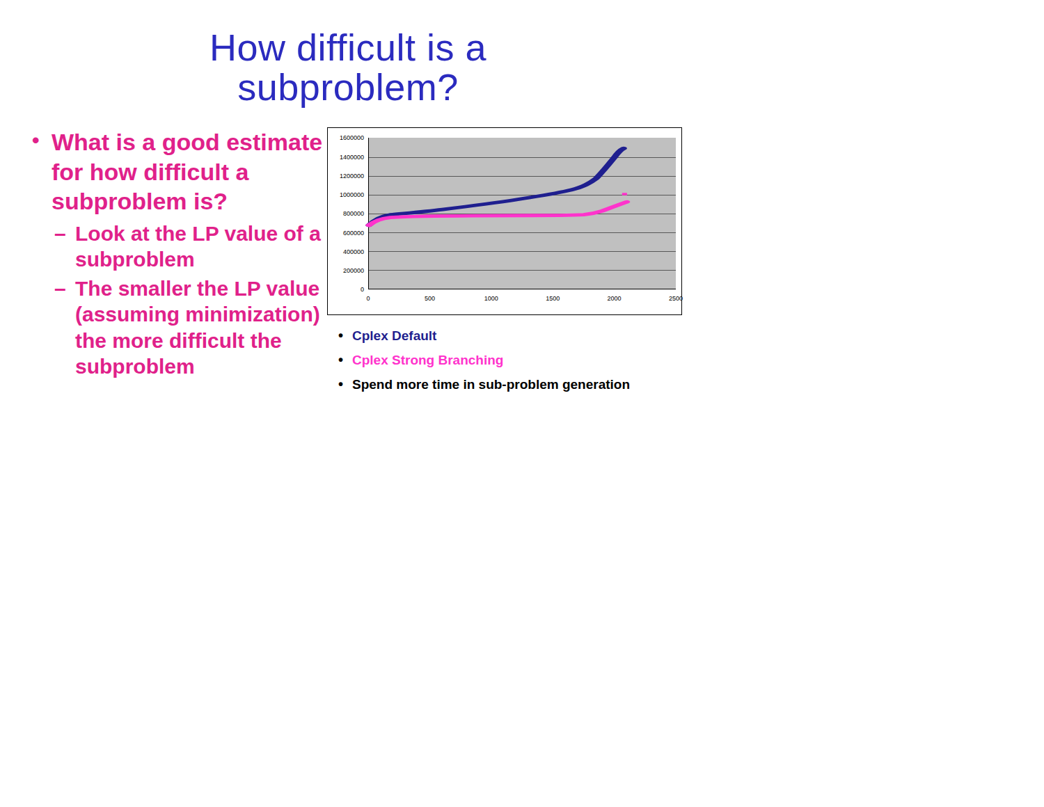How difficult is a
subproblem?
What is a good estimate for how difficult a subproblem is?
Look at the LP value of a subproblem
The smaller the LP value (assuming minimization)
the more difficult the subproblem
1600000 1400000 1200000 1000000 800000 600000 400000 200000 0
0 500 1000 1500 2000 2500
Cplex Default
Cplex Strong Branching
Spend more time in sub-problem generation